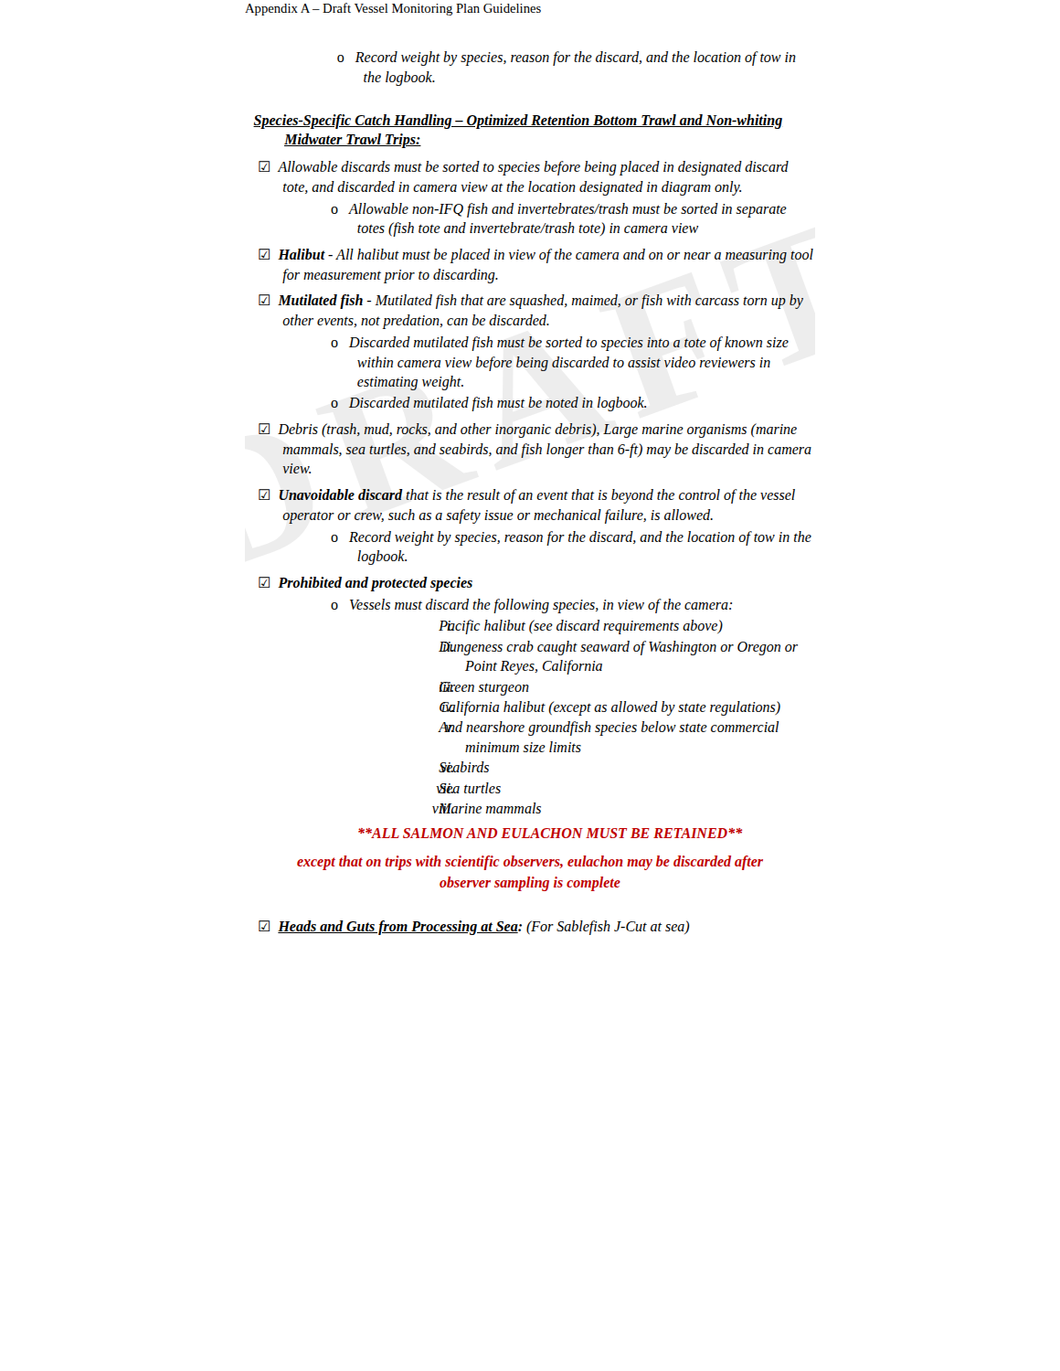DRAFT
Appendix A – Draft Vessel Monitoring Plan Guidelines
Record weight by species, reason for the discard, and the location of tow in the logbook.
Species-Specific Catch Handling – Optimized Retention Bottom Trawl and Non-whiting Midwater Trawl Trips:
Allowable discards must be sorted to species before being placed in designated discard tote, and discarded in camera view at the location designated in diagram only.
Allowable non-IFQ fish and invertebrates/trash must be sorted in separate totes (fish tote and invertebrate/trash tote) in camera view
Halibut - All halibut must be placed in view of the camera and on or near a measuring tool for measurement prior to discarding.
Mutilated fish - Mutilated fish that are squashed, maimed, or fish with carcass torn up by other events, not predation, can be discarded.
Discarded mutilated fish must be sorted to species into a tote of known size within camera view before being discarded to assist video reviewers in estimating weight.
Discarded mutilated fish must be noted in logbook.
Debris (trash, mud, rocks, and other inorganic debris), Large marine organisms (marine mammals, sea turtles, and seabirds, and fish longer than 6-ft) may be discarded in camera view.
Unavoidable discard that is the result of an event that is beyond the control of the vessel operator or crew, such as a safety issue or mechanical failure, is allowed.
Record weight by species, reason for the discard, and the location of tow in the logbook.
Prohibited and protected species
Vessels must discard the following species, in view of the camera:
Pacific halibut (see discard requirements above)
Dungeness crab caught seaward of Washington or Oregon or Point Reyes, California
Green sturgeon
California halibut (except as allowed by state regulations)
And nearshore groundfish species below state commercial minimum size limits
Seabirds
Sea turtles
Marine mammals
**ALL SALMON AND EULACHON MUST BE RETAINED**
except that on trips with scientific observers, eulachon may be discarded after observer sampling is complete
Heads and Guts from Processing at Sea: (For Sablefish J-Cut at sea)
5